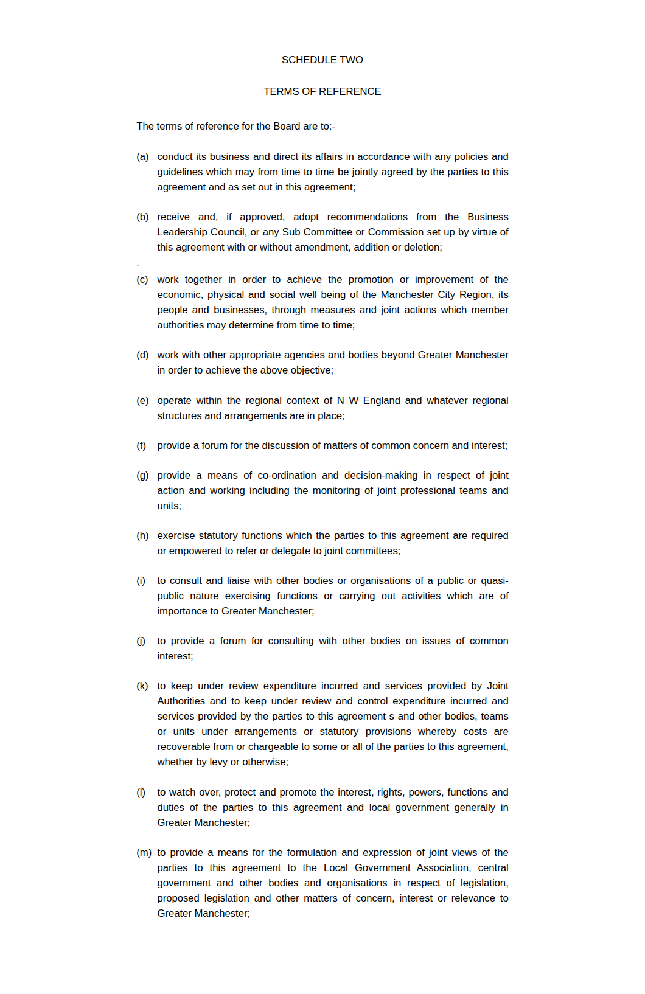SCHEDULE TWO
TERMS OF REFERENCE
The terms of reference for the Board are to:-
(a) conduct its business and direct its affairs in accordance with any policies and guidelines which may from time to time be jointly agreed by the parties to this agreement and as set out in this agreement;
(b) receive and, if approved, adopt recommendations from the Business Leadership Council, or any Sub Committee or Commission set up by virtue of this agreement with or without amendment, addition or deletion;
.
(c) work together in order to achieve the promotion or improvement of the economic, physical and social well being of the Manchester City Region, its people and businesses, through measures and joint actions which member authorities may determine from time to time;
(d) work with other appropriate agencies and bodies beyond Greater Manchester in order to achieve the above objective;
(e) operate within the regional context of N W England and whatever regional structures and arrangements are in place;
(f) provide a forum for the discussion of matters of common concern and interest;
(g) provide a means of co-ordination and decision-making in respect of joint action and working including the monitoring of joint professional teams and units;
(h) exercise statutory functions which the parties to this agreement are required or empowered to refer or delegate to joint committees;
(i) to consult and liaise with other bodies or organisations of a public or quasi-public nature exercising functions or carrying out activities which are of importance to Greater Manchester;
(j) to provide a forum for consulting with other bodies on issues of common interest;
(k) to keep under review expenditure incurred and services provided by Joint Authorities and to keep under review and control expenditure incurred and services provided by the parties to this agreement s and other bodies, teams or units under arrangements or statutory provisions whereby costs are recoverable from or chargeable to some or all of the parties to this agreement, whether by levy or otherwise;
(l) to watch over, protect and promote the interest, rights, powers, functions and duties of the parties to this agreement and local government generally in Greater Manchester;
(m) to provide a means for the formulation and expression of joint views of the parties to this agreement to the Local Government Association, central government and other bodies and organisations in respect of legislation, proposed legislation and other matters of concern, interest or relevance to Greater Manchester;